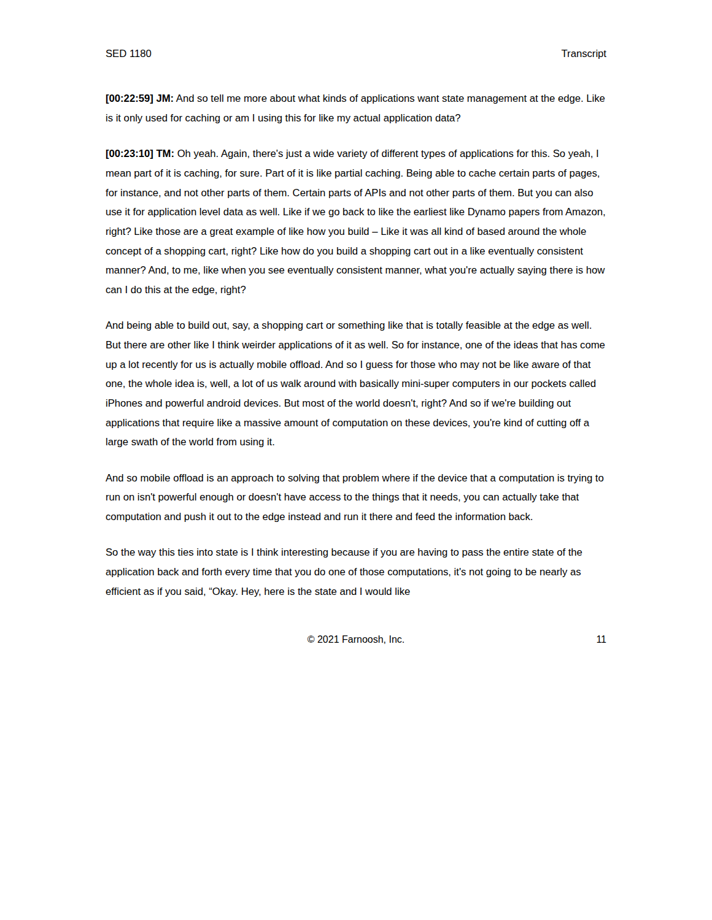SED 1180 Transcript
[00:22:59] JM: And so tell me more about what kinds of applications want state management at the edge. Like is it only used for caching or am I using this for like my actual application data?
[00:23:10] TM: Oh yeah. Again, there's just a wide variety of different types of applications for this. So yeah, I mean part of it is caching, for sure. Part of it is like partial caching. Being able to cache certain parts of pages, for instance, and not other parts of them. Certain parts of APIs and not other parts of them. But you can also use it for application level data as well. Like if we go back to like the earliest like Dynamo papers from Amazon, right? Like those are a great example of like how you build – Like it was all kind of based around the whole concept of a shopping cart, right? Like how do you build a shopping cart out in a like eventually consistent manner? And, to me, like when you see eventually consistent manner, what you're actually saying there is how can I do this at the edge, right?
And being able to build out, say, a shopping cart or something like that is totally feasible at the edge as well. But there are other like I think weirder applications of it as well. So for instance, one of the ideas that has come up a lot recently for us is actually mobile offload. And so I guess for those who may not be like aware of that one, the whole idea is, well, a lot of us walk around with basically mini-super computers in our pockets called iPhones and powerful android devices. But most of the world doesn't, right? And so if we're building out applications that require like a massive amount of computation on these devices, you're kind of cutting off a large swath of the world from using it.
And so mobile offload is an approach to solving that problem where if the device that a computation is trying to run on isn't powerful enough or doesn't have access to the things that it needs, you can actually take that computation and push it out to the edge instead and run it there and feed the information back.
So the way this ties into state is I think interesting because if you are having to pass the entire state of the application back and forth every time that you do one of those computations, it's not going to be nearly as efficient as if you said, “Okay. Hey, here is the state and I would like
© 2021 Farnoosh, Inc. 11